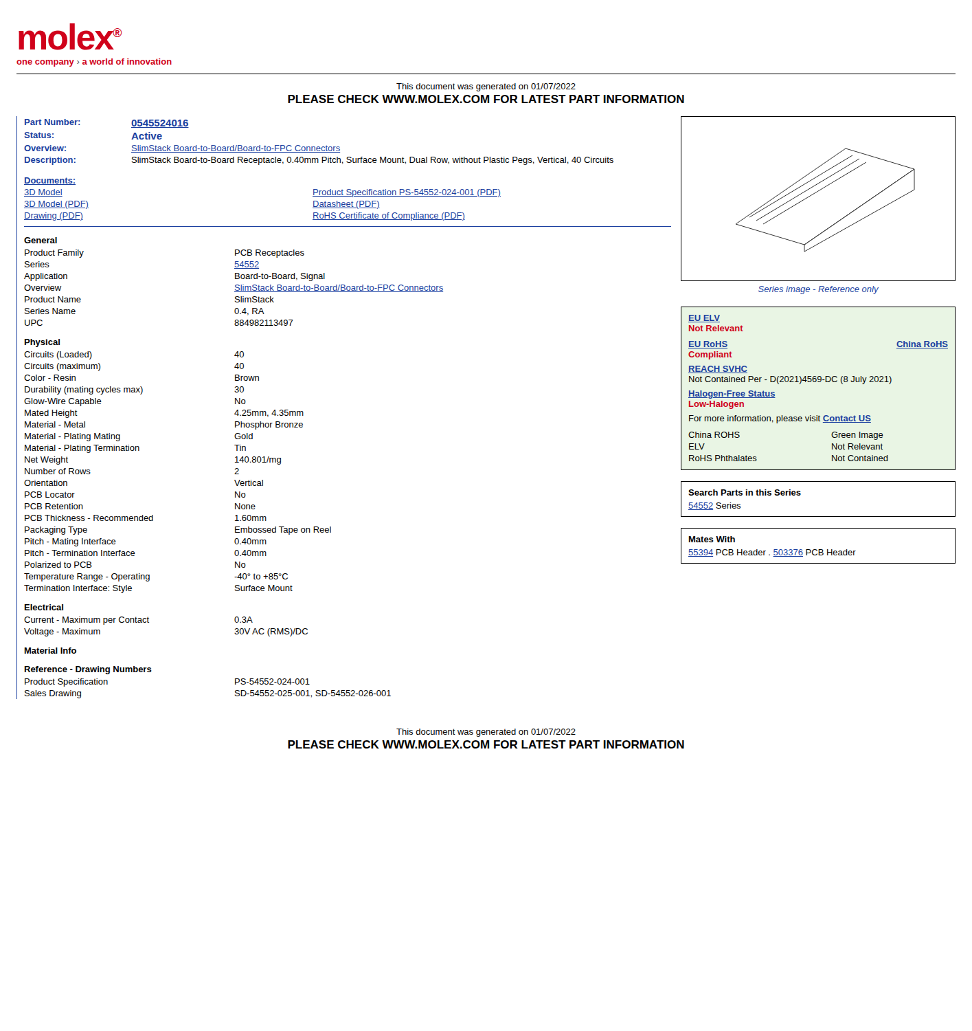molex®
one company › a world of innovation
This document was generated on 01/07/2022
PLEASE CHECK WWW.MOLEX.COM FOR LATEST PART INFORMATION
| Part Number: | 0545524016 |
| Status: | Active |
| Overview: | SlimStack Board-to-Board/Board-to-FPC Connectors |
| Description: | SlimStack Board-to-Board Receptacle, 0.40mm Pitch, Surface Mount, Dual Row, without Plastic Pegs, Vertical, 40 Circuits |
Documents:
3D Model
Product Specification PS-54552-024-001 (PDF)
3D Model (PDF)
Datasheet (PDF)
Drawing (PDF)
RoHS Certificate of Compliance (PDF)
General
| Product Family | PCB Receptacles |
| Series | 54552 |
| Application | Board-to-Board, Signal |
| Overview | SlimStack Board-to-Board/Board-to-FPC Connectors |
| Product Name | SlimStack |
| Series Name | 0.4, RA |
| UPC | 884982113497 |
Physical
| Circuits (Loaded) | 40 |
| Circuits (maximum) | 40 |
| Color - Resin | Brown |
| Durability (mating cycles max) | 30 |
| Glow-Wire Capable | No |
| Mated Height | 4.25mm, 4.35mm |
| Material - Metal | Phosphor Bronze |
| Material - Plating Mating | Gold |
| Material - Plating Termination | Tin |
| Net Weight | 140.801/mg |
| Number of Rows | 2 |
| Orientation | Vertical |
| PCB Locator | No |
| PCB Retention | None |
| PCB Thickness - Recommended | 1.60mm |
| Packaging Type | Embossed Tape on Reel |
| Pitch - Mating Interface | 0.40mm |
| Pitch - Termination Interface | 0.40mm |
| Polarized to PCB | No |
| Temperature Range - Operating | -40° to +85°C |
| Termination Interface: Style | Surface Mount |
Electrical
| Current - Maximum per Contact | 0.3A |
| Voltage - Maximum | 30V AC (RMS)/DC |
Material Info
Reference - Drawing Numbers
| Product Specification | PS-54552-024-001 |
| Sales Drawing | SD-54552-025-001, SD-54552-026-001 |
Series image - Reference only
EU ELV
Not Relevant
EU RoHS China RoHS
Compliant
REACH SVHC
Not Contained Per - D(2021)4569-DC (8 July 2021)
Halogen-Free Status
Low-Halogen
For more information, please visit Contact US
| China ROHS | Green Image |
| ELV | Not Relevant |
| RoHS Phthalates | Not Contained |
Search Parts in this Series
54552 Series
Mates With
55394 PCB Header . 503376 PCB Header
This document was generated on 01/07/2022
PLEASE CHECK WWW.MOLEX.COM FOR LATEST PART INFORMATION